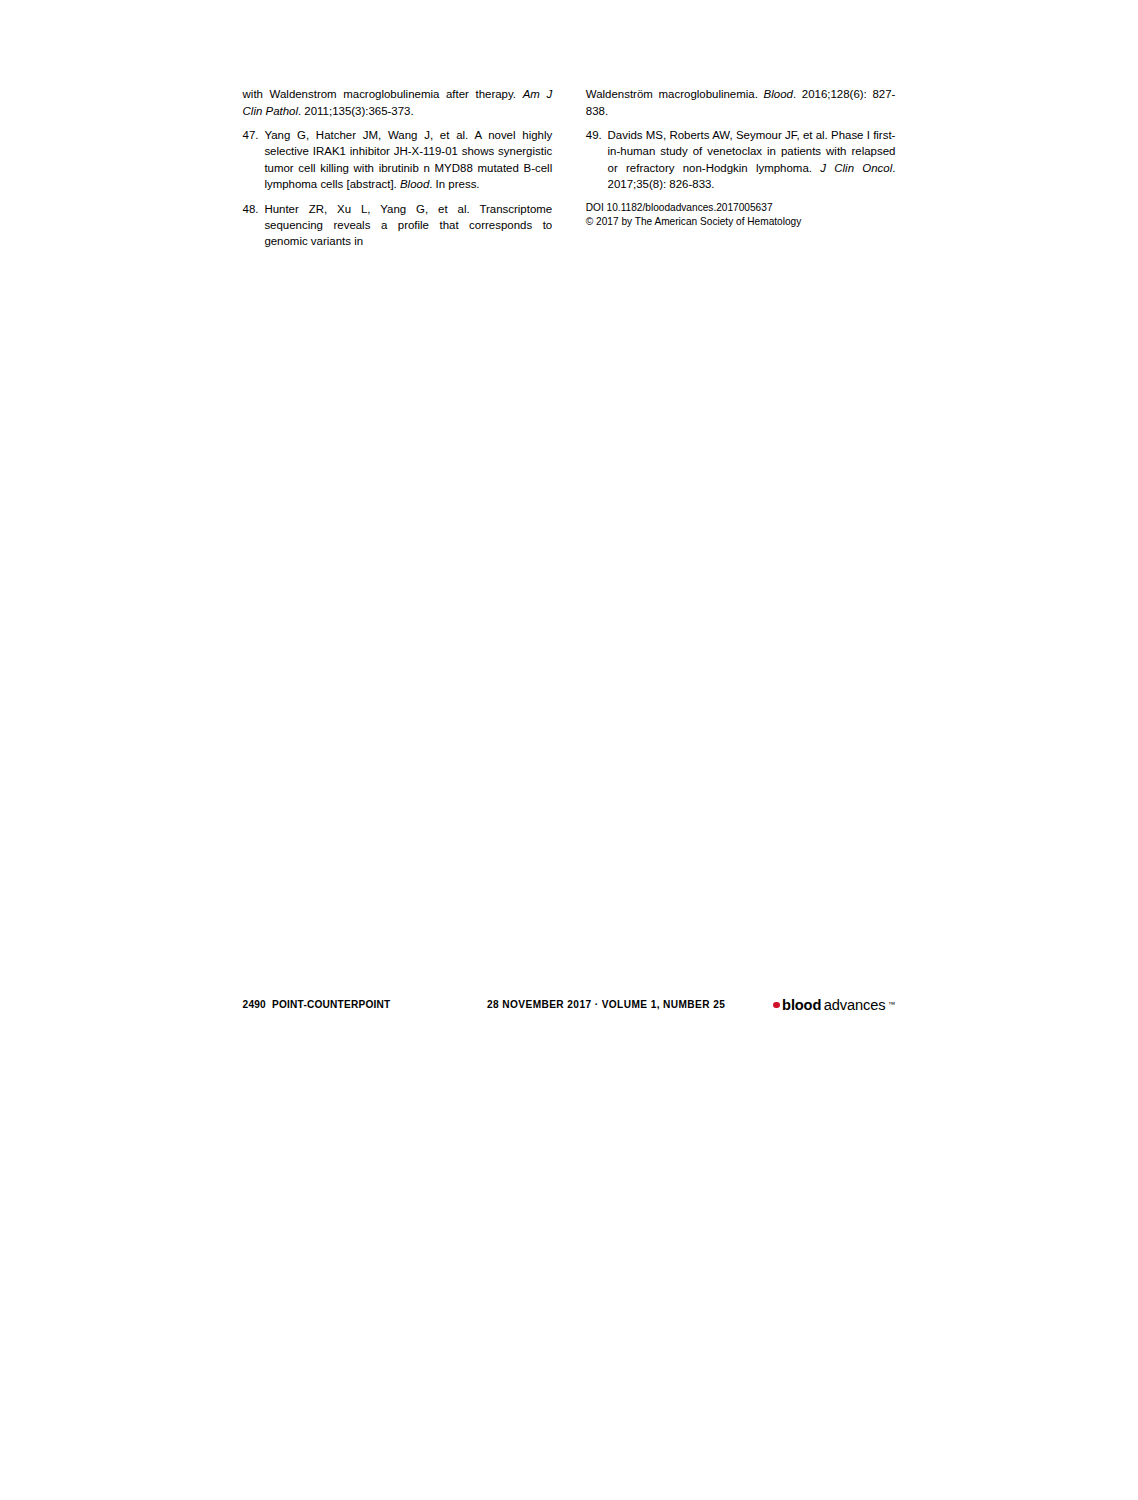with Waldenstrom macroglobulinemia after therapy. Am J Clin Pathol. 2011;135(3):365-373.
47. Yang G, Hatcher JM, Wang J, et al. A novel highly selective IRAK1 inhibitor JH-X-119-01 shows synergistic tumor cell killing with ibrutinib n MYD88 mutated B-cell lymphoma cells [abstract]. Blood. In press.
48. Hunter ZR, Xu L, Yang G, et al. Transcriptome sequencing reveals a profile that corresponds to genomic variants in
Waldenström macroglobulinemia. Blood. 2016;128(6): 827-838.
49. Davids MS, Roberts AW, Seymour JF, et al. Phase I first-in-human study of venetoclax in patients with relapsed or refractory non-Hodgkin lymphoma. J Clin Oncol. 2017;35(8): 826-833.
DOI 10.1182/bloodadvances.2017005637
© 2017 by The American Society of Hematology
2490 POINT-COUNTERPOINT
28 NOVEMBER 2017 · VOLUME 1, NUMBER 25
blood advances™